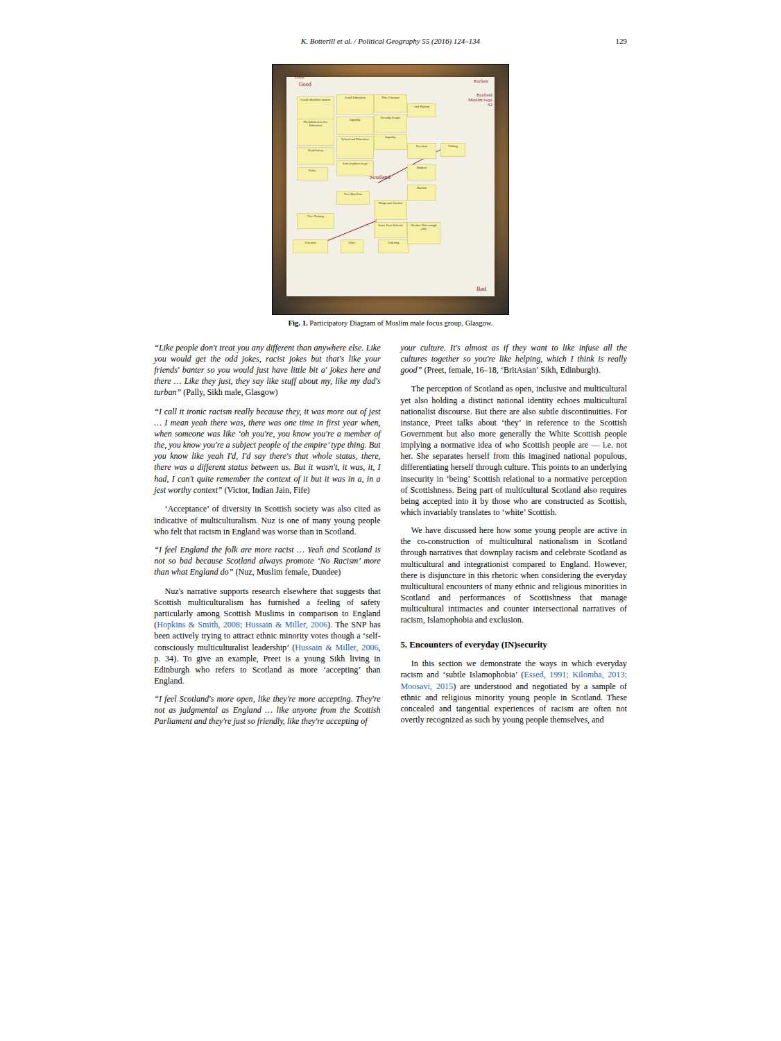K. Botterill et al. / Political Geography 55 (2016) 124–134 129
Good
Good
Bayfield
Bayfield
Muslim boys
S2
Scotland
Bad
Good education system
No tuition fees free Education
Road Safety
Police
Free Heating
Cinemas
Litter
Littering
Good Education
Equality
School and Education
Lots of places to go
Free Bus Pass
Nice Cinemas
Friendly People
Equality
Drugs and Alcohol
Some Poor Schools
Anti Racism
Freedom
Modern
Racism
Weather Not enough jobs
Fishing
Fig. 1. Participatory Diagram of Muslim male focus group, Glasgow.
“Like people don't treat you any different than anywhere else. Like you would get the odd jokes, racist jokes but that's like your friends' banter so you would just have little bit a' jokes here and there … Like they just, they say like stuff about my, like my dad's turban” (Pally, Sikh male, Glasgow)
“I call it ironic racism really because they, it was more out of jest … I mean yeah there was, there was one time in first year when, when someone was like ‘oh you're, you know you're a member of the, you know you're a subject people of the empire’ type thing. But you know like yeah I'd, I'd say there's that whole status, there, there was a different status between us. But it wasn't, it was, it, I had, I can't quite remember the context of it but it was in a, in a jest worthy context” (Victor, Indian Jain, Fife)
‘Acceptance’ of diversity in Scottish society was also cited as indicative of multiculturalism. Nuz is one of many young people who felt that racism in England was worse than in Scotland.
“I feel England the folk are more racist … Yeah and Scotland is not so bad because Scotland always promote ‘No Racism’ more than what England do” (Nuz, Muslim female, Dundee)
Nuz's narrative supports research elsewhere that suggests that Scottish multiculturalism has furnished a feeling of safety particularly among Scottish Muslims in comparison to England (Hopkins & Smith, 2008; Hussain & Miller, 2006). The SNP has been actively trying to attract ethnic minority votes though a ‘self-consciously multiculturalist leadership’ (Hussain & Miller, 2006, p. 34). To give an example, Preet is a young Sikh living in Edinburgh who refers to Scotland as more ‘accepting’ than England.
“I feel Scotland's more open, like they're more accepting. They're not as judgmental as England … like anyone from the Scottish Parliament and they're just so friendly, like they're accepting of
your culture. It's almost as if they want to like infuse all the cultures together so you're like helping, which I think is really good” (Preet, female, 16–18, ‘BritAsian’ Sikh, Edinburgh).
The perception of Scotland as open, inclusive and multicultural yet also holding a distinct national identity echoes multicultural nationalist discourse. But there are also subtle discontinuities. For instance, Preet talks about ‘they’ in reference to the Scottish Government but also more generally the White Scottish people implying a normative idea of who Scottish people are — i.e. not her. She separates herself from this imagined national populous, differentiating herself through culture. This points to an underlying insecurity in ‘being’ Scottish relational to a normative perception of Scottishness. Being part of multicultural Scotland also requires being accepted into it by those who are constructed as Scottish, which invariably translates to ‘white’ Scottish.
We have discussed here how some young people are active in the co-construction of multicultural nationalism in Scotland through narratives that downplay racism and celebrate Scotland as multicultural and integrationist compared to England. However, there is disjuncture in this rhetoric when considering the everyday multicultural encounters of many ethnic and religious minorities in Scotland and performances of Scottishness that manage multicultural intimacies and counter intersectional narratives of racism, Islamophobia and exclusion.
5. Encounters of everyday (IN)security
In this section we demonstrate the ways in which everyday racism and ‘subtle Islamophobia’ (Essed, 1991; Kilomba, 2013; Moosavi, 2015) are understood and negotiated by a sample of ethnic and religious minority young people in Scotland. These concealed and tangential experiences of racism are often not overtly recognized as such by young people themselves, and